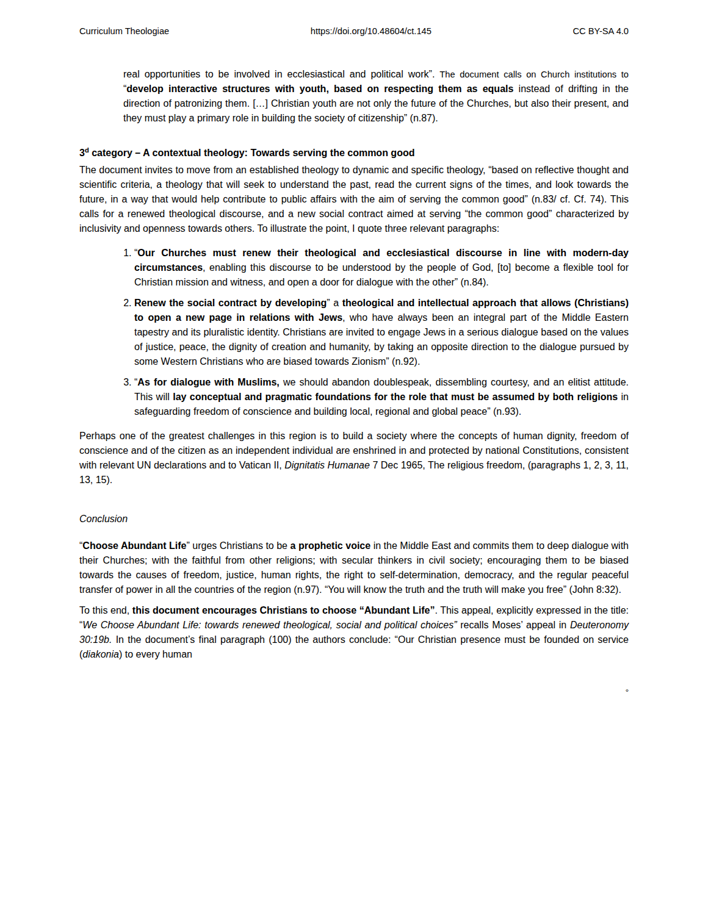Curriculum Theologiae
https://doi.org/10.48604/ct.145
CC BY-SA 4.0
real opportunities to be involved in ecclesiastical and political work”. The document calls on Church institutions to “develop interactive structures with youth, based on respecting them as equals instead of drifting in the direction of patronizing them. […] Christian youth are not only the future of the Churches, but also their present, and they must play a primary role in building the society of citizenship” (n.87).
3d category – A contextual theology: Towards serving the common good
The document invites to move from an established theology to dynamic and specific theology, “based on reflective thought and scientific criteria, a theology that will seek to understand the past, read the current signs of the times, and look towards the future, in a way that would help contribute to public affairs with the aim of serving the common good” (n.83/ cf. Cf. 74). This calls for a renewed theological discourse, and a new social contract aimed at serving “the common good” characterized by inclusivity and openness towards others. To illustrate the point, I quote three relevant paragraphs:
“Our Churches must renew their theological and ecclesiastical discourse in line with modern-day circumstances, enabling this discourse to be understood by the people of God, [to] become a flexible tool for Christian mission and witness, and open a door for dialogue with the other” (n.84).
Renew the social contract by developing” a theological and intellectual approach that allows (Christians) to open a new page in relations with Jews, who have always been an integral part of the Middle Eastern tapestry and its pluralistic identity. Christians are invited to engage Jews in a serious dialogue based on the values of justice, peace, the dignity of creation and humanity, by taking an opposite direction to the dialogue pursued by some Western Christians who are biased towards Zionism” (n.92).
“As for dialogue with Muslims, we should abandon doublespeak, dissembling courtesy, and an elitist attitude. This will lay conceptual and pragmatic foundations for the role that must be assumed by both religions in safeguarding freedom of conscience and building local, regional and global peace” (n.93).
Perhaps one of the greatest challenges in this region is to build a society where the concepts of human dignity, freedom of conscience and of the citizen as an independent individual are enshrined in and protected by national Constitutions, consistent with relevant UN declarations and to Vatican II, Dignitatis Humanae 7 Dec 1965, The religious freedom, (paragraphs 1, 2, 3, 11, 13, 15).
Conclusion
“Choose Abundant Life” urges Christians to be a prophetic voice in the Middle East and commits them to deep dialogue with their Churches; with the faithful from other religions; with secular thinkers in civil society; encouraging them to be biased towards the causes of freedom, justice, human rights, the right to self-determination, democracy, and the regular peaceful transfer of power in all the countries of the region (n.97). “You will know the truth and the truth will make you free” (John 8:32).
To this end, this document encourages Christians to choose “Abundant Life”. This appeal, explicitly expressed in the title: “We Choose Abundant Life: towards renewed theological, social and political choices” recalls Moses’ appeal in Deuteronomy 30:19b. In the document’s final paragraph (100) the authors conclude: “Our Christian presence must be founded on service (diakonia) to every human
°